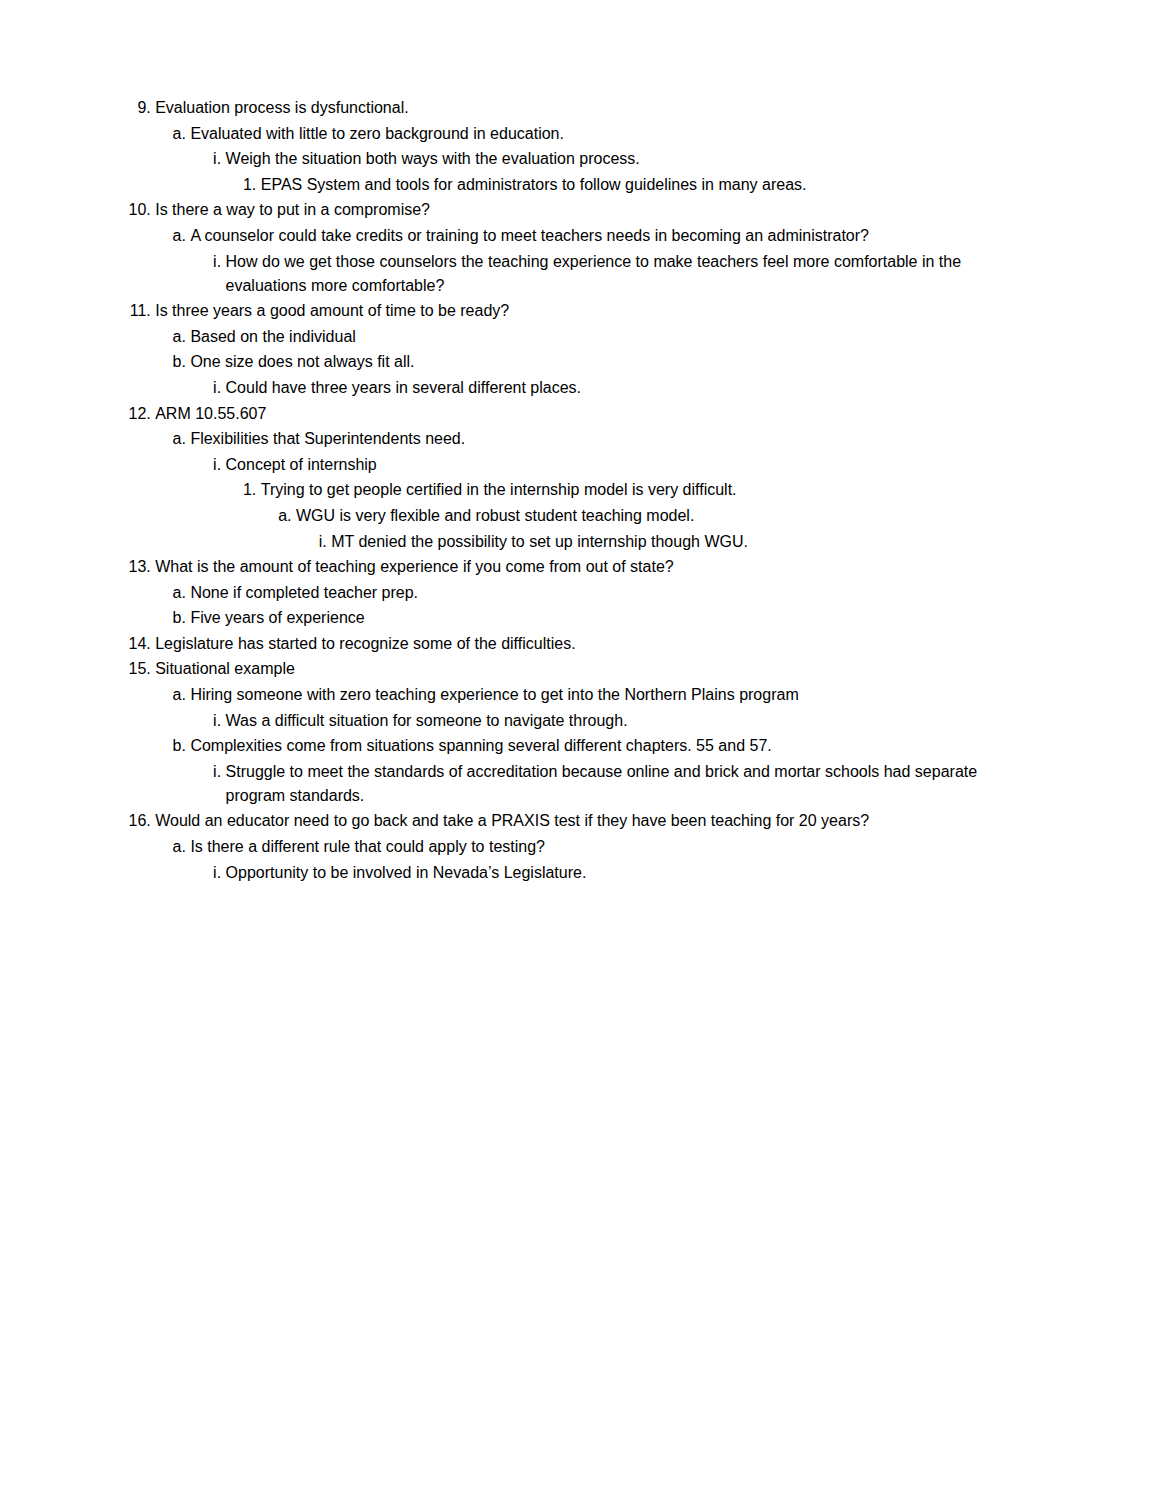Evaluation process is dysfunctional.
Evaluated with little to zero background in education.
Weigh the situation both ways with the evaluation process.
EPAS System and tools for administrators to follow guidelines in many areas.
Is there a way to put in a compromise?
A counselor could take credits or training to meet teachers needs in becoming an administrator?
How do we get those counselors the teaching experience to make teachers feel more comfortable in the evaluations more comfortable?
Is three years a good amount of time to be ready?
Based on the individual
One size does not always fit all.
Could have three years in several different places.
ARM 10.55.607
Flexibilities that Superintendents need.
Concept of internship
Trying to get people certified in the internship model is very difficult.
WGU is very flexible and robust student teaching model.
MT denied the possibility to set up internship though WGU.
What is the amount of teaching experience if you come from out of state?
None if completed teacher prep.
Five years of experience
Legislature has started to recognize some of the difficulties.
Situational example
Hiring someone with zero teaching experience to get into the Northern Plains program
Was a difficult situation for someone to navigate through.
Complexities come from situations spanning several different chapters. 55 and 57.
Struggle to meet the standards of accreditation because online and brick and mortar schools had separate program standards.
Would an educator need to go back and take a PRAXIS test if they have been teaching for 20 years?
Is there a different rule that could apply to testing?
Opportunity to be involved in Nevada’s Legislature.